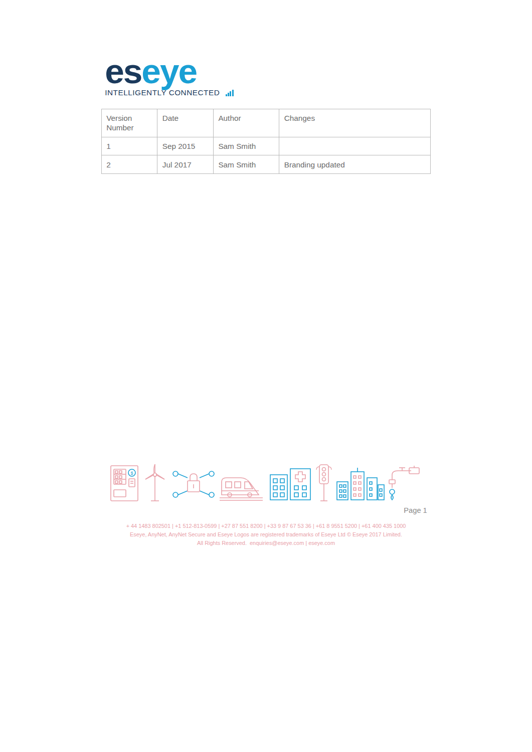eseye
INTELLIGENTLY CONNECTED
| Version Number | Date | Author | Changes |
| --- | --- | --- | --- |
| 1 | Sep 2015 | Sam Smith | |
| 2 | Jul 2017 | Sam Smith | Branding updated |
$
Page 1
+ 44 1483 802501 | +1 512-813-0599 | +27 87 551 8200 | +33 9 87 67 53 36 | +61 8 9551 5200 | +61 400 435 1000
Eseye, AnyNet, AnyNet Secure and Eseye Logos are registered trademarks of Eseye Ltd © Eseye 2017 Limited.
All Rights Reserved. enquiries@eseye.com | eseye.com